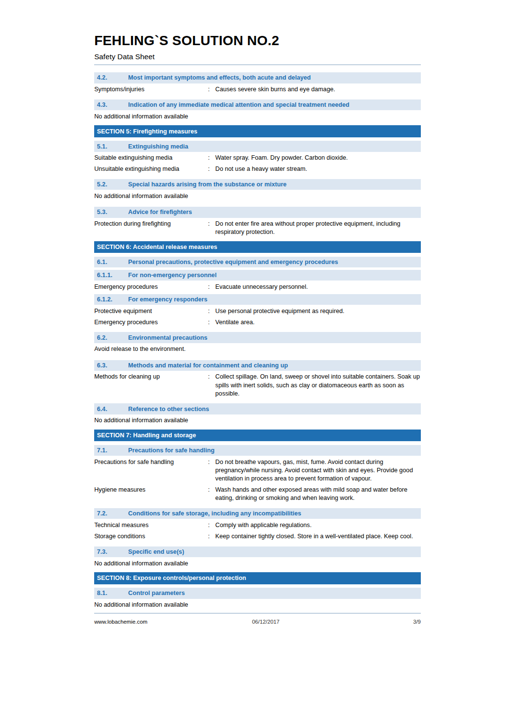FEHLING`S SOLUTION NO.2
Safety Data Sheet
4.2. Most important symptoms and effects, both acute and delayed
Symptoms/injuries
:
Causes severe skin burns and eye damage.
4.3. Indication of any immediate medical attention and special treatment needed
No additional information available
SECTION 5: Firefighting measures
5.1. Extinguishing media
Suitable extinguishing media
:
Water spray. Foam. Dry powder. Carbon dioxide.
Unsuitable extinguishing media
:
Do not use a heavy water stream.
5.2. Special hazards arising from the substance or mixture
No additional information available
5.3. Advice for firefighters
Protection during firefighting
:
Do not enter fire area without proper protective equipment, including respiratory protection.
SECTION 6: Accidental release measures
6.1. Personal precautions, protective equipment and emergency procedures
6.1.1. For non-emergency personnel
Emergency procedures
:
Evacuate unnecessary personnel.
6.1.2. For emergency responders
Protective equipment
:
Use personal protective equipment as required.
Emergency procedures
:
Ventilate area.
6.2. Environmental precautions
Avoid release to the environment.
6.3. Methods and material for containment and cleaning up
Methods for cleaning up
:
Collect spillage. On land, sweep or shovel into suitable containers. Soak up spills with inert solids, such as clay or diatomaceous earth as soon as possible.
6.4. Reference to other sections
No additional information available
SECTION 7: Handling and storage
7.1. Precautions for safe handling
Precautions for safe handling
:
Do not breathe vapours, gas, mist, fume. Avoid contact during pregnancy/while nursing. Avoid contact with skin and eyes. Provide good ventilation in process area to prevent formation of vapour.
Hygiene measures
:
Wash hands and other exposed areas with mild soap and water before eating, drinking or smoking and when leaving work.
7.2. Conditions for safe storage, including any incompatibilities
Technical measures
:
Comply with applicable regulations.
Storage conditions
:
Keep container tightly closed. Store in a well-ventilated place. Keep cool.
7.3. Specific end use(s)
No additional information available
SECTION 8: Exposure controls/personal protection
8.1. Control parameters
No additional information available
www.lobachemie.com
06/12/2017
3/9